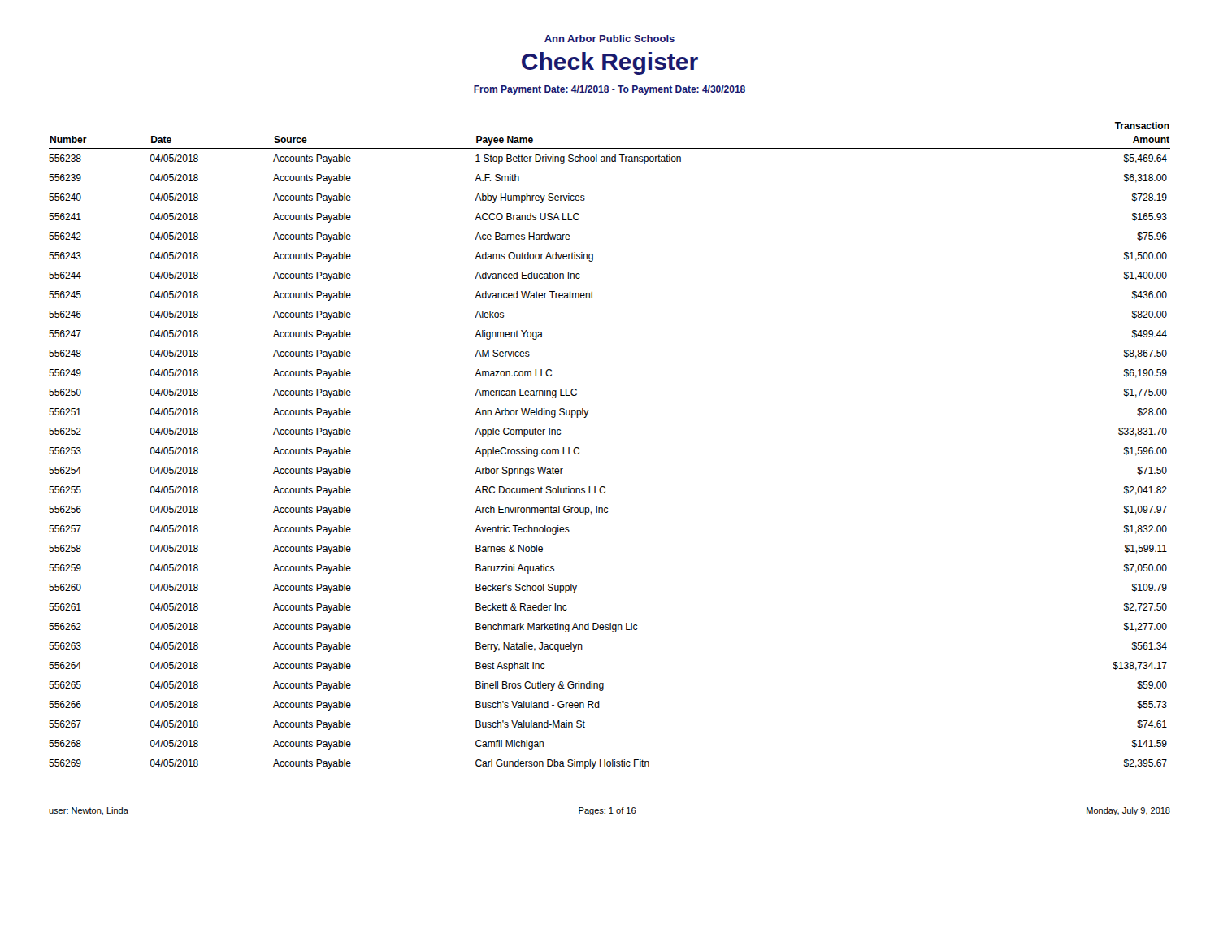Ann Arbor Public Schools
Check Register
From Payment Date: 4/1/2018 - To Payment Date: 4/30/2018
| | | | | Transaction |
| --- | --- | --- | --- | --- |
| Number | Date | Source | Payee Name | Amount |
| 556238 | 04/05/2018 | Accounts Payable | 1 Stop Better Driving School and Transportation | $5,469.64 |
| 556239 | 04/05/2018 | Accounts Payable | A.F. Smith | $6,318.00 |
| 556240 | 04/05/2018 | Accounts Payable | Abby Humphrey Services | $728.19 |
| 556241 | 04/05/2018 | Accounts Payable | ACCO Brands USA LLC | $165.93 |
| 556242 | 04/05/2018 | Accounts Payable | Ace Barnes Hardware | $75.96 |
| 556243 | 04/05/2018 | Accounts Payable | Adams Outdoor Advertising | $1,500.00 |
| 556244 | 04/05/2018 | Accounts Payable | Advanced Education Inc | $1,400.00 |
| 556245 | 04/05/2018 | Accounts Payable | Advanced Water Treatment | $436.00 |
| 556246 | 04/05/2018 | Accounts Payable | Alekos | $820.00 |
| 556247 | 04/05/2018 | Accounts Payable | Alignment Yoga | $499.44 |
| 556248 | 04/05/2018 | Accounts Payable | AM Services | $8,867.50 |
| 556249 | 04/05/2018 | Accounts Payable | Amazon.com LLC | $6,190.59 |
| 556250 | 04/05/2018 | Accounts Payable | American Learning LLC | $1,775.00 |
| 556251 | 04/05/2018 | Accounts Payable | Ann Arbor Welding Supply | $28.00 |
| 556252 | 04/05/2018 | Accounts Payable | Apple Computer Inc | $33,831.70 |
| 556253 | 04/05/2018 | Accounts Payable | AppleCrossing.com LLC | $1,596.00 |
| 556254 | 04/05/2018 | Accounts Payable | Arbor Springs Water | $71.50 |
| 556255 | 04/05/2018 | Accounts Payable | ARC Document Solutions LLC | $2,041.82 |
| 556256 | 04/05/2018 | Accounts Payable | Arch Environmental Group, Inc | $1,097.97 |
| 556257 | 04/05/2018 | Accounts Payable | Aventric Technologies | $1,832.00 |
| 556258 | 04/05/2018 | Accounts Payable | Barnes & Noble | $1,599.11 |
| 556259 | 04/05/2018 | Accounts Payable | Baruzzini Aquatics | $7,050.00 |
| 556260 | 04/05/2018 | Accounts Payable | Becker's School Supply | $109.79 |
| 556261 | 04/05/2018 | Accounts Payable | Beckett & Raeder Inc | $2,727.50 |
| 556262 | 04/05/2018 | Accounts Payable | Benchmark Marketing And Design Llc | $1,277.00 |
| 556263 | 04/05/2018 | Accounts Payable | Berry, Natalie, Jacquelyn | $561.34 |
| 556264 | 04/05/2018 | Accounts Payable | Best Asphalt Inc | $138,734.17 |
| 556265 | 04/05/2018 | Accounts Payable | Binell Bros Cutlery & Grinding | $59.00 |
| 556266 | 04/05/2018 | Accounts Payable | Busch's Valuland - Green Rd | $55.73 |
| 556267 | 04/05/2018 | Accounts Payable | Busch's Valuland-Main St | $74.61 |
| 556268 | 04/05/2018 | Accounts Payable | Camfil Michigan | $141.59 |
| 556269 | 04/05/2018 | Accounts Payable | Carl Gunderson Dba Simply Holistic Fitn | $2,395.67 |
user: Newton, Linda
Pages: 1 of 16
Monday, July 9, 2018